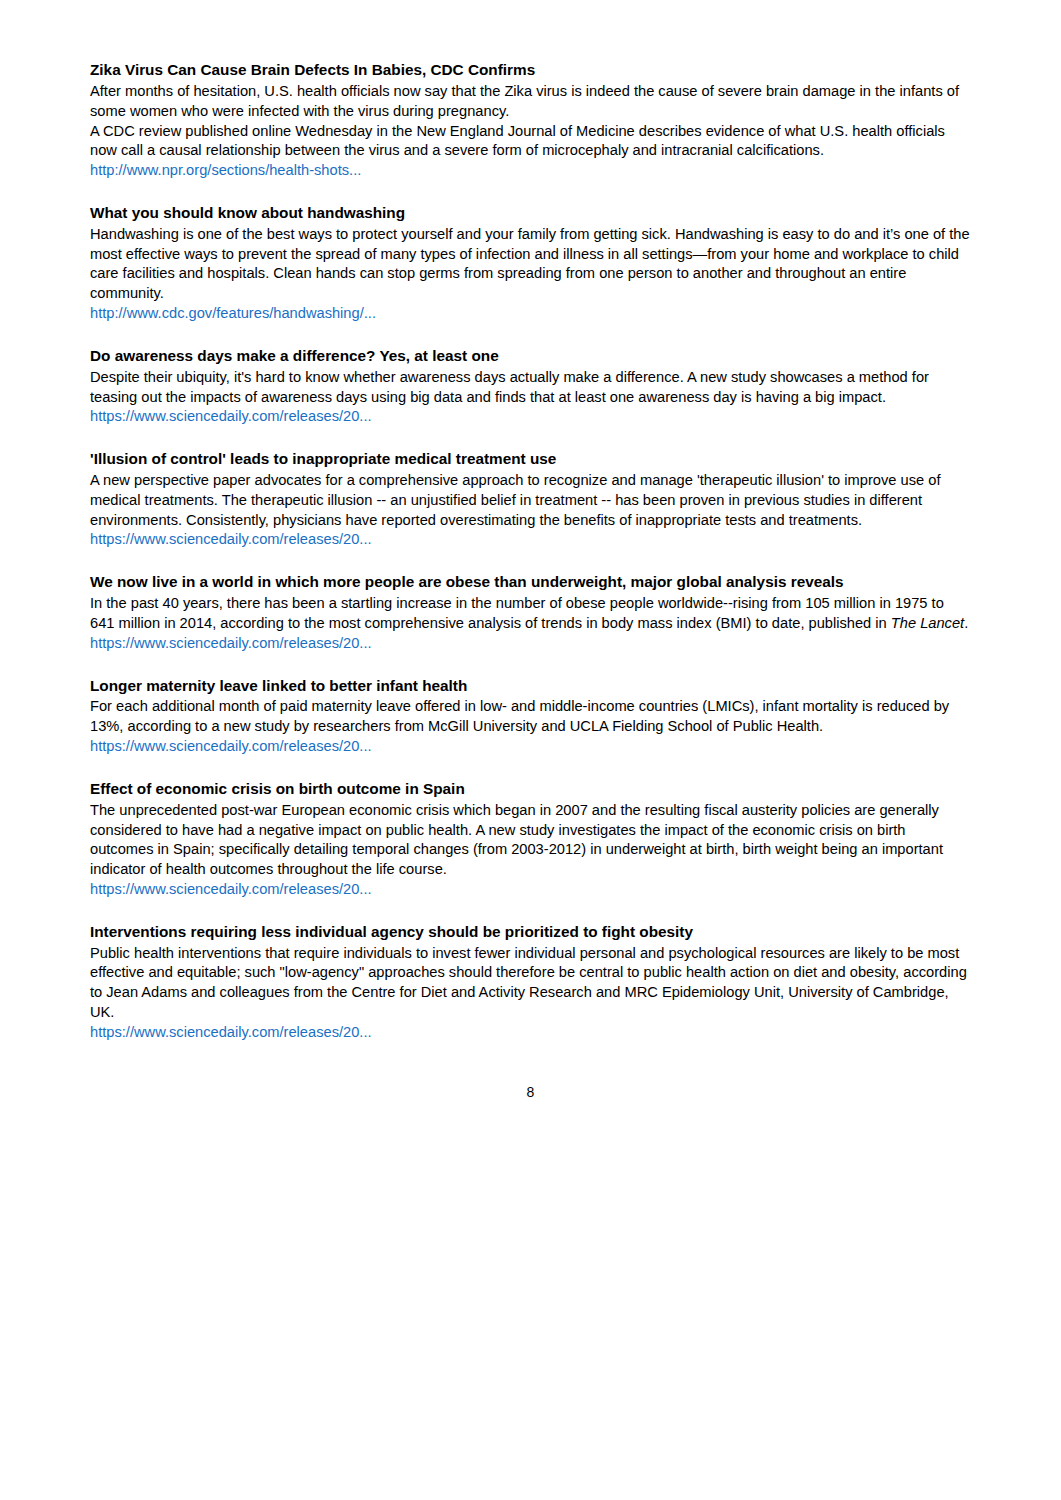Zika Virus Can Cause Brain Defects In Babies, CDC Confirms
After months of hesitation, U.S. health officials now say that the Zika virus is indeed the cause of severe brain damage in the infants of some women who were infected with the virus during pregnancy.
A CDC review published online Wednesday in the New England Journal of Medicine describes evidence of what U.S. health officials now call a causal relationship between the virus and a severe form of microcephaly and intracranial calcifications.
http://www.npr.org/sections/health-shots...
What you should know about handwashing
Handwashing is one of the best ways to protect yourself and your family from getting sick. Handwashing is easy to do and it’s one of the most effective ways to prevent the spread of many types of infection and illness in all settings—from your home and workplace to child care facilities and hospitals. Clean hands can stop germs from spreading from one person to another and throughout an entire community.
http://www.cdc.gov/features/handwashing/...
Do awareness days make a difference? Yes, at least one
Despite their ubiquity, it's hard to know whether awareness days actually make a difference. A new study showcases a method for teasing out the impacts of awareness days using big data and finds that at least one awareness day is having a big impact.
https://www.sciencedaily.com/releases/20...
'Illusion of control' leads to inappropriate medical treatment use
A new perspective paper advocates for a comprehensive approach to recognize and manage 'therapeutic illusion' to improve use of medical treatments. The therapeutic illusion -- an unjustified belief in treatment -- has been proven in previous studies in different environments. Consistently, physicians have reported overestimating the benefits of inappropriate tests and treatments.
https://www.sciencedaily.com/releases/20...
We now live in a world in which more people are obese than underweight, major global analysis reveals
In the past 40 years, there has been a startling increase in the number of obese people worldwide--rising from 105 million in 1975 to 641 million in 2014, according to the most comprehensive analysis of trends in body mass index (BMI) to date, published in The Lancet.
https://www.sciencedaily.com/releases/20...
Longer maternity leave linked to better infant health
For each additional month of paid maternity leave offered in low- and middle-income countries (LMICs), infant mortality is reduced by 13%, according to a new study by researchers from McGill University and UCLA Fielding School of Public Health.
https://www.sciencedaily.com/releases/20...
Effect of economic crisis on birth outcome in Spain
The unprecedented post-war European economic crisis which began in 2007 and the resulting fiscal austerity policies are generally considered to have had a negative impact on public health. A new study investigates the impact of the economic crisis on birth outcomes in Spain; specifically detailing temporal changes (from 2003-2012) in underweight at birth, birth weight being an important indicator of health outcomes throughout the life course.
https://www.sciencedaily.com/releases/20...
Interventions requiring less individual agency should be prioritized to fight obesity
Public health interventions that require individuals to invest fewer individual personal and psychological resources are likely to be most effective and equitable; such "low-agency" approaches should therefore be central to public health action on diet and obesity, according to Jean Adams and colleagues from the Centre for Diet and Activity Research and MRC Epidemiology Unit, University of Cambridge, UK.
https://www.sciencedaily.com/releases/20...
8